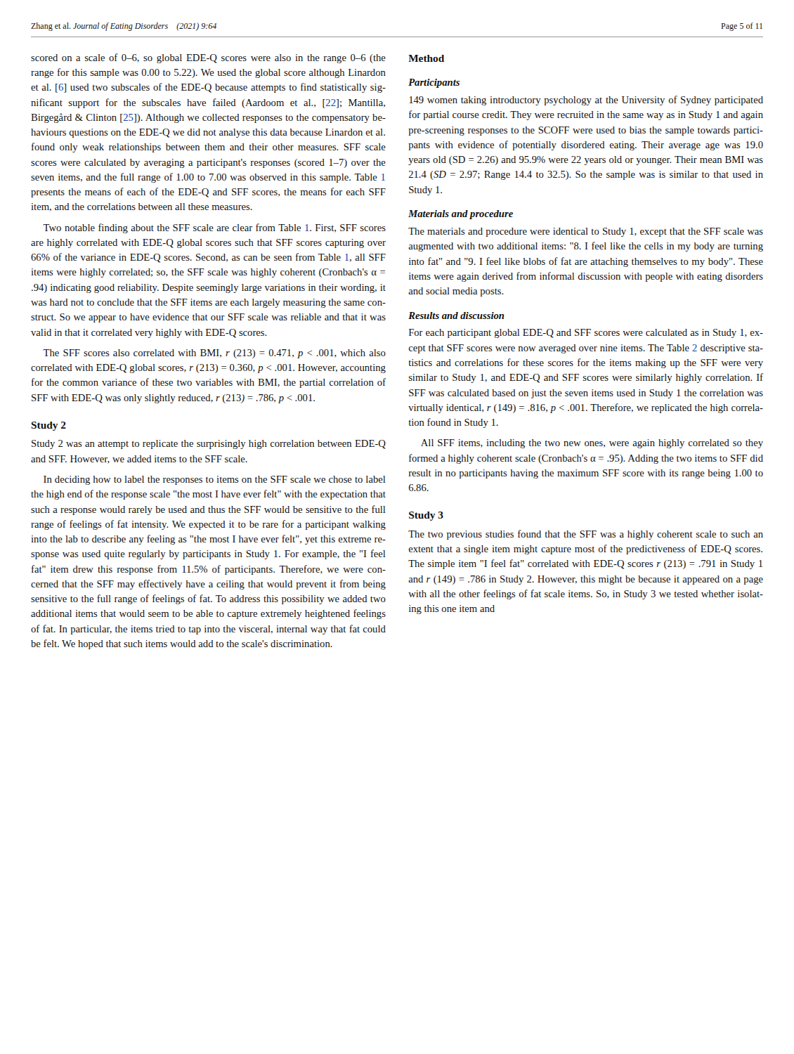Zhang et al. Journal of Eating Disorders (2021) 9:64
Page 5 of 11
scored on a scale of 0–6, so global EDE-Q scores were also in the range 0–6 (the range for this sample was 0.00 to 5.22). We used the global score although Linardon et al. [6] used two subscales of the EDE-Q because attempts to find statistically significant support for the subscales have failed (Aardoom et al., [22]; Mantilla, Birgegård & Clinton [25]). Although we collected responses to the compensatory behaviours questions on the EDE-Q we did not analyse this data because Linardon et al. found only weak relationships between them and their other measures. SFF scale scores were calculated by averaging a participant's responses (scored 1–7) over the seven items, and the full range of 1.00 to 7.00 was observed in this sample. Table 1 presents the means of each of the EDE-Q and SFF scores, the means for each SFF item, and the correlations between all these measures.
Two notable finding about the SFF scale are clear from Table 1. First, SFF scores are highly correlated with EDE-Q global scores such that SFF scores capturing over 66% of the variance in EDE-Q scores. Second, as can be seen from Table 1, all SFF items were highly correlated; so, the SFF scale was highly coherent (Cronbach's α = .94) indicating good reliability. Despite seemingly large variations in their wording, it was hard not to conclude that the SFF items are each largely measuring the same construct. So we appear to have evidence that our SFF scale was reliable and that it was valid in that it correlated very highly with EDE-Q scores.
The SFF scores also correlated with BMI, r (213) = 0.471, p < .001, which also correlated with EDE-Q global scores, r (213) = 0.360, p < .001. However, accounting for the common variance of these two variables with BMI, the partial correlation of SFF with EDE-Q was only slightly reduced, r (213) = .786, p < .001.
Study 2
Study 2 was an attempt to replicate the surprisingly high correlation between EDE-Q and SFF. However, we added items to the SFF scale.
In deciding how to label the responses to items on the SFF scale we chose to label the high end of the response scale "the most I have ever felt" with the expectation that such a response would rarely be used and thus the SFF would be sensitive to the full range of feelings of fat intensity. We expected it to be rare for a participant walking into the lab to describe any feeling as "the most I have ever felt", yet this extreme response was used quite regularly by participants in Study 1. For example, the "I feel fat" item drew this response from 11.5% of participants. Therefore, we were concerned that the SFF may effectively have a ceiling that would prevent it from being sensitive to the full range of feelings of fat. To address this possibility we added two additional items that would seem to be able to capture extremely heightened feelings of fat. In particular, the items tried to tap into the visceral, internal way that fat could be felt. We hoped that such items would add to the scale's discrimination.
Method
Participants
149 women taking introductory psychology at the University of Sydney participated for partial course credit. They were recruited in the same way as in Study 1 and again pre-screening responses to the SCOFF were used to bias the sample towards participants with evidence of potentially disordered eating. Their average age was 19.0 years old (SD = 2.26) and 95.9% were 22 years old or younger. Their mean BMI was 21.4 (SD = 2.97; Range 14.4 to 32.5). So the sample was is similar to that used in Study 1.
Materials and procedure
The materials and procedure were identical to Study 1, except that the SFF scale was augmented with two additional items: "8. I feel like the cells in my body are turning into fat" and "9. I feel like blobs of fat are attaching themselves to my body". These items were again derived from informal discussion with people with eating disorders and social media posts.
Results and discussion
For each participant global EDE-Q and SFF scores were calculated as in Study 1, except that SFF scores were now averaged over nine items. The Table 2 descriptive statistics and correlations for these scores for the items making up the SFF were very similar to Study 1, and EDE-Q and SFF scores were similarly highly correlation. If SFF was calculated based on just the seven items used in Study 1 the correlation was virtually identical, r (149) = .816, p < .001. Therefore, we replicated the high correlation found in Study 1.
All SFF items, including the two new ones, were again highly correlated so they formed a highly coherent scale (Cronbach's α = .95). Adding the two items to SFF did result in no participants having the maximum SFF score with its range being 1.00 to 6.86.
Study 3
The two previous studies found that the SFF was a highly coherent scale to such an extent that a single item might capture most of the predictiveness of EDE-Q scores. The simple item "I feel fat" correlated with EDE-Q scores r (213) = .791 in Study 1 and r (149) = .786 in Study 2. However, this might be because it appeared on a page with all the other feelings of fat scale items. So, in Study 3 we tested whether isolating this one item and